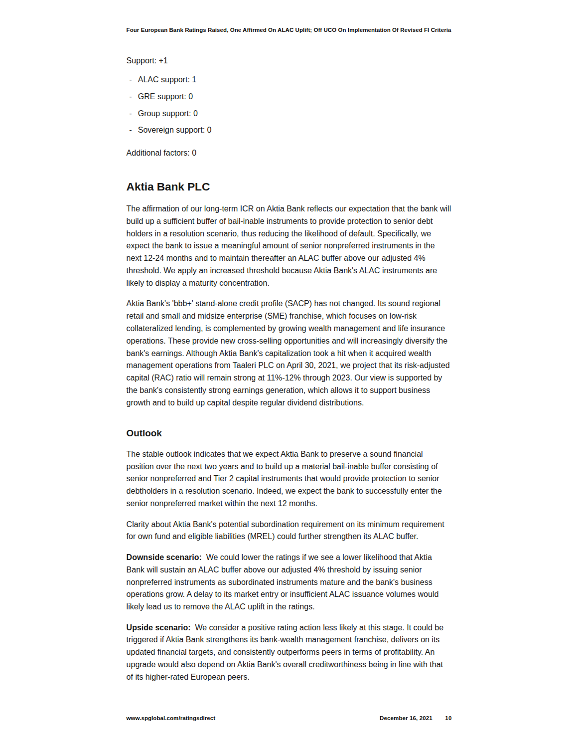Four European Bank Ratings Raised, One Affirmed On ALAC Uplift; Off UCO On Implementation Of Revised FI Criteria
Support: +1
ALAC support: 1
GRE support: 0
Group support: 0
Sovereign support: 0
Additional factors: 0
Aktia Bank PLC
The affirmation of our long-term ICR on Aktia Bank reflects our expectation that the bank will build up a sufficient buffer of bail-inable instruments to provide protection to senior debt holders in a resolution scenario, thus reducing the likelihood of default. Specifically, we expect the bank to issue a meaningful amount of senior nonpreferred instruments in the next 12-24 months and to maintain thereafter an ALAC buffer above our adjusted 4% threshold. We apply an increased threshold because Aktia Bank's ALAC instruments are likely to display a maturity concentration.
Aktia Bank's 'bbb+' stand-alone credit profile (SACP) has not changed. Its sound regional retail and small and midsize enterprise (SME) franchise, which focuses on low-risk collateralized lending, is complemented by growing wealth management and life insurance operations. These provide new cross-selling opportunities and will increasingly diversify the bank's earnings. Although Aktia Bank's capitalization took a hit when it acquired wealth management operations from Taaleri PLC on April 30, 2021, we project that its risk-adjusted capital (RAC) ratio will remain strong at 11%-12% through 2023. Our view is supported by the bank's consistently strong earnings generation, which allows it to support business growth and to build up capital despite regular dividend distributions.
Outlook
The stable outlook indicates that we expect Aktia Bank to preserve a sound financial position over the next two years and to build up a material bail-inable buffer consisting of senior nonpreferred and Tier 2 capital instruments that would provide protection to senior debtholders in a resolution scenario. Indeed, we expect the bank to successfully enter the senior nonpreferred market within the next 12 months.
Clarity about Aktia Bank's potential subordination requirement on its minimum requirement for own fund and eligible liabilities (MREL) could further strengthen its ALAC buffer.
Downside scenario: We could lower the ratings if we see a lower likelihood that Aktia Bank will sustain an ALAC buffer above our adjusted 4% threshold by issuing senior nonpreferred instruments as subordinated instruments mature and the bank's business operations grow. A delay to its market entry or insufficient ALAC issuance volumes would likely lead us to remove the ALAC uplift in the ratings.
Upside scenario: We consider a positive rating action less likely at this stage. It could be triggered if Aktia Bank strengthens its bank-wealth management franchise, delivers on its updated financial targets, and consistently outperforms peers in terms of profitability. An upgrade would also depend on Aktia Bank's overall creditworthiness being in line with that of its higher-rated European peers.
www.spglobal.com/ratingsdirect
December 16, 202110